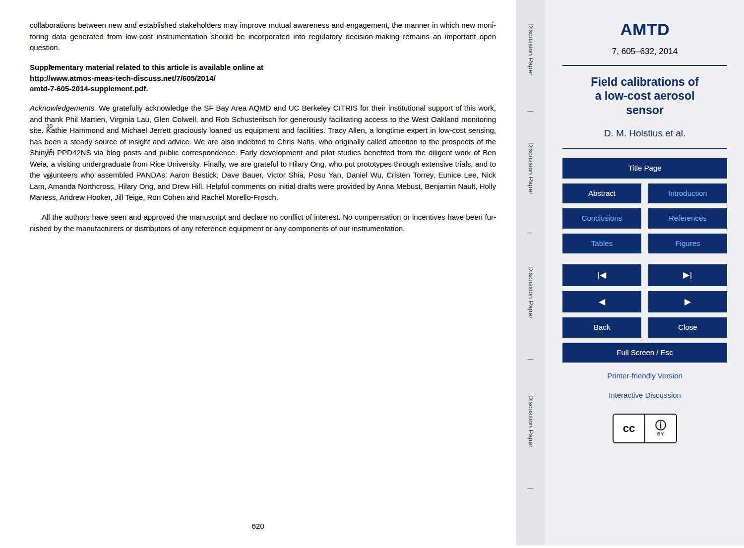collaborations between new and established stakeholders may improve mutual awareness and engagement, the manner in which new monitoring data generated from low-cost instrumentation should be incorporated into regulatory decision-making remains an important open question.
5
Supplementary material related to this article is available online at
http://www.atmos-meas-tech-discuss.net/7/605/2014/
amtd-7-605-2014-supplement.pdf.
10 15 20
Acknowledgements. We gratefully acknowledge the SF Bay Area AQMD and UC Berkeley CITRIS for their institutional support of this work, and thank Phil Martien, Virginia Lau, Glen Colwell, and Rob Schusteritsch for generously facilitating access to the West Oakland monitoring site. Kathie Hammond and Michael Jerrett graciously loaned us equipment and facilities. Tracy Allen, a longtime expert in low-cost sensing, has been a steady source of insight and advice. We are also indebted to Chris Nafis, who originally called attention to the prospects of the Shinyei PPD42NS via blog posts and public correspondence. Early development and pilot studies benefited from the diligent work of Ben Weia, a visiting undergraduate from Rice University. Finally, we are grateful to Hilary Ong, who put prototypes through extensive trials, and to the volunteers who assembled PANDAs: Aaron Bestick, Dave Bauer, Victor Shia, Posu Yan, Daniel Wu, Cristen Torrey, Eunice Lee, Nick Lam, Amanda Northcross, Hilary Ong, and Drew Hill. Helpful comments on initial drafts were provided by Anna Mebust, Benjamin Nault, Holly Maness, Andrew Hooker, Jill Teige, Ron Cohen and Rachel Morello-Frosch.
All the authors have seen and approved the manuscript and declare no conflict of interest. No compensation or incentives have been furnished by the manufacturers or distributors of any reference equipment or any components of our instrumentation.
620
Discussion Paper | Discussion Paper | Discussion Paper | Discussion Paper |
AMTD
7, 605–632, 2014
Field calibrations of
a low-cost aerosol
sensor
D. M. Holstius et al.
Title Page Abstract Introduction Conclusions References Tables Figures
|◀ ▶| ◀ ▶ Back Close Full Screen / Esc
Printer-friendly Version Interactive Discussion
cc
ⓘ BY